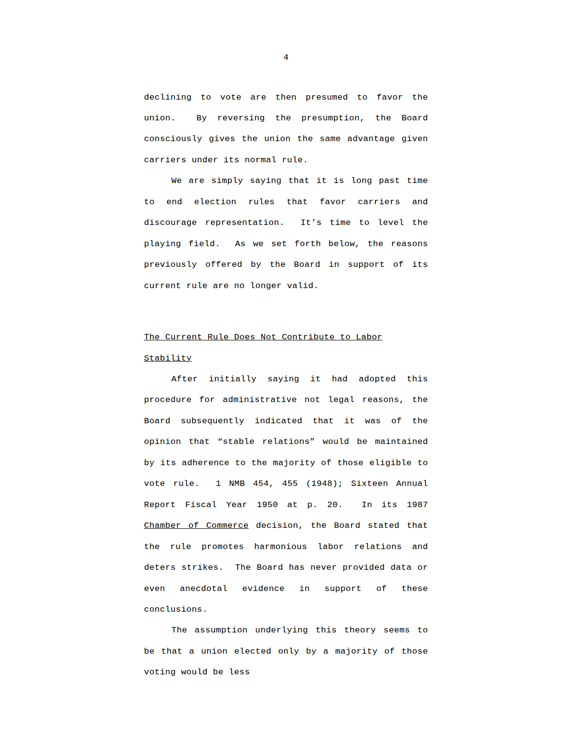4
declining to vote are then presumed to favor the union. By reversing the presumption, the Board consciously gives the union the same advantage given carriers under its normal rule.
We are simply saying that it is long past time to end election rules that favor carriers and discourage representation. It’s time to level the playing field. As we set forth below, the reasons previously offered by the Board in support of its current rule are no longer valid.
The Current Rule Does Not Contribute to Labor Stability
After initially saying it had adopted this procedure for administrative not legal reasons, the Board subsequently indicated that it was of the opinion that “stable relations” would be maintained by its adherence to the majority of those eligible to vote rule. 1 NMB 454, 455 (1948); Sixteen Annual Report Fiscal Year 1950 at p. 20. In its 1987 Chamber of Commerce decision, the Board stated that the rule promotes harmonious labor relations and deters strikes. The Board has never provided data or even anecdotal evidence in support of these conclusions.
The assumption underlying this theory seems to be that a union elected only by a majority of those voting would be less